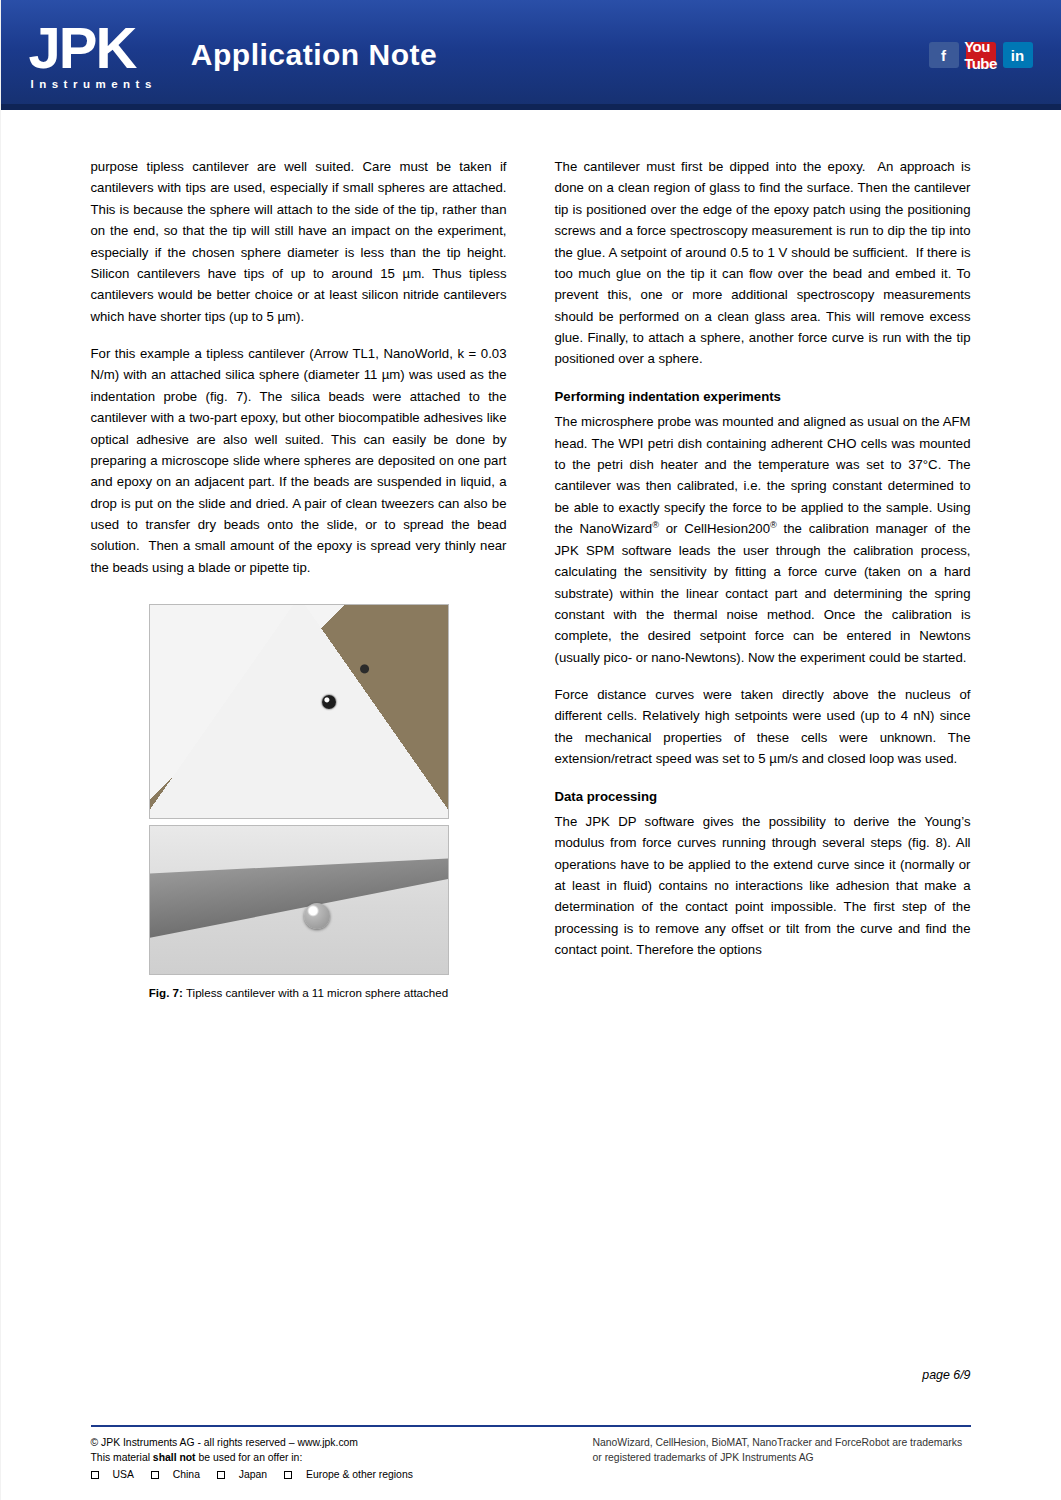JPK Instruments
Application Note
f You
Tube in
purpose tipless cantilever are well suited. Care must be taken if cantilevers with tips are used, especially if small spheres are attached. This is because the sphere will attach to the side of the tip, rather than on the end, so that the tip will still have an impact on the experiment, especially if the chosen sphere diameter is less than the tip height. Silicon cantilevers have tips of up to around 15 µm. Thus tipless cantilevers would be better choice or at least silicon nitride cantilevers which have shorter tips (up to 5 µm).
For this example a tipless cantilever (Arrow TL1, NanoWorld, k = 0.03 N/m) with an attached silica sphere (diameter 11 µm) was used as the indentation probe (fig. 7). The silica beads were attached to the cantilever with a two-part epoxy, but other biocompatible adhesives like optical adhesive are also well suited. This can easily be done by preparing a microscope slide where spheres are deposited on one part and epoxy on an adjacent part. If the beads are suspended in liquid, a drop is put on the slide and dried. A pair of clean tweezers can also be used to transfer dry beads onto the slide, or to spread the bead solution. Then a small amount of the epoxy is spread very thinly near the beads using a blade or pipette tip.
Fig. 7: Tipless cantilever with a 11 micron sphere attached
The cantilever must first be dipped into the epoxy. An approach is done on a clean region of glass to find the surface. Then the cantilever tip is positioned over the edge of the epoxy patch using the positioning screws and a force spectroscopy measurement is run to dip the tip into the glue. A setpoint of around 0.5 to 1 V should be sufficient. If there is too much glue on the tip it can flow over the bead and embed it. To prevent this, one or more additional spectroscopy measurements should be performed on a clean glass area. This will remove excess glue. Finally, to attach a sphere, another force curve is run with the tip positioned over a sphere.
Performing indentation experiments
The microsphere probe was mounted and aligned as usual on the AFM head. The WPI petri dish containing adherent CHO cells was mounted to the petri dish heater and the temperature was set to 37°C. The cantilever was then calibrated, i.e. the spring constant determined to be able to exactly specify the force to be applied to the sample. Using the NanoWizard® or CellHesion200® the calibration manager of the JPK SPM software leads the user through the calibration process, calculating the sensitivity by fitting a force curve (taken on a hard substrate) within the linear contact part and determining the spring constant with the thermal noise method. Once the calibration is complete, the desired setpoint force can be entered in Newtons (usually pico- or nano-Newtons). Now the experiment could be started.
Force distance curves were taken directly above the nucleus of different cells. Relatively high setpoints were used (up to 4 nN) since the mechanical properties of these cells were unknown. The extension/retract speed was set to 5 µm/s and closed loop was used.
Data processing
The JPK DP software gives the possibility to derive the Young’s modulus from force curves running through several steps (fig. 8). All operations have to be applied to the extend curve since it (normally or at least in fluid) contains no interactions like adhesion that make a determination of the contact point impossible. The first step of the processing is to remove any offset or tilt from the curve and find the contact point. Therefore the options
page 6/9
© JPK Instruments AG - all rights reserved – www.jpk.com
This material shall not be used for an offer in:
USA China Japan Europe & other regions
NanoWizard, CellHesion, BioMAT, NanoTracker and ForceRobot are trademarks or registered trademarks of JPK Instruments AG